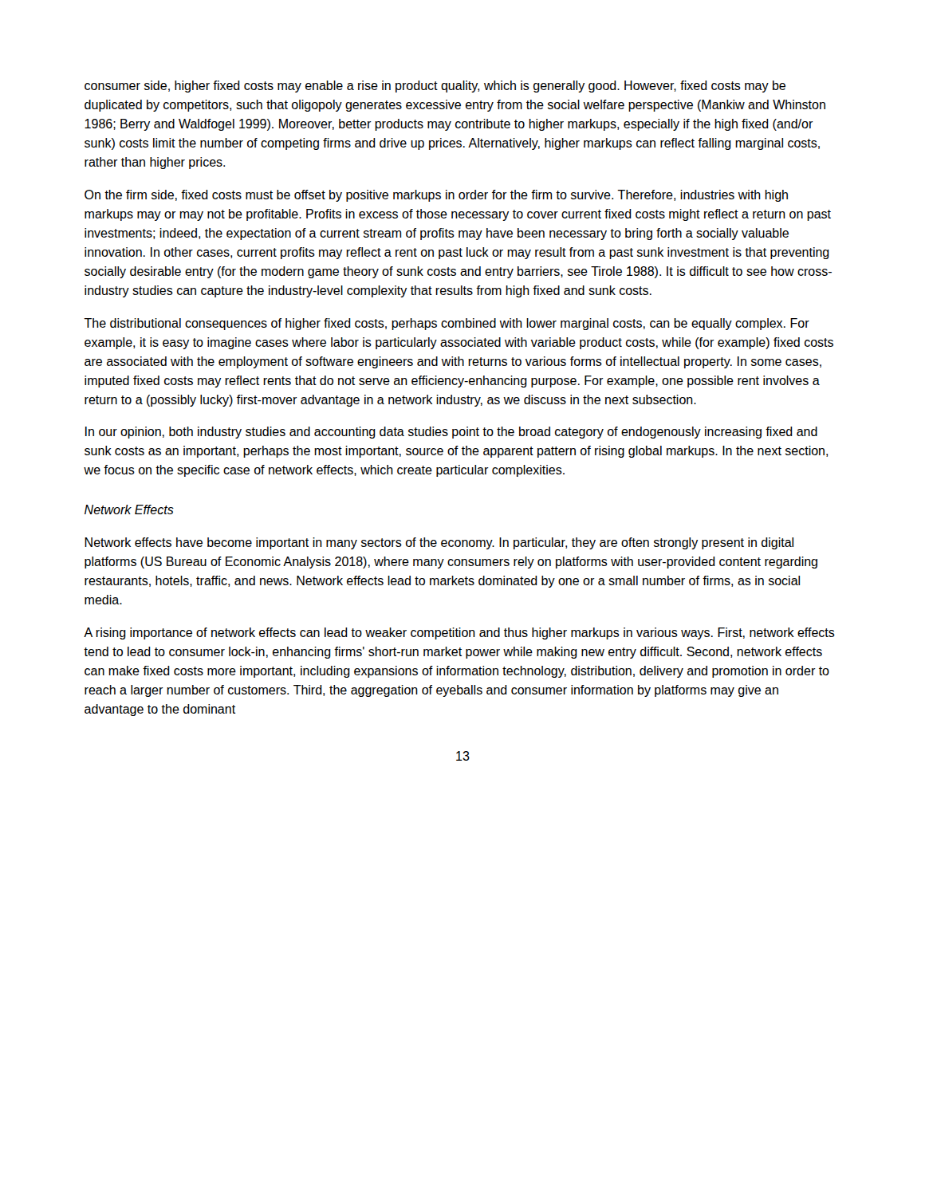consumer side, higher fixed costs may enable a rise in product quality, which is generally good. However, fixed costs may be duplicated by competitors, such that oligopoly generates excessive entry from the social welfare perspective (Mankiw and Whinston 1986; Berry and Waldfogel 1999). Moreover, better products may contribute to higher markups, especially if the high fixed (and/or sunk) costs limit the number of competing firms and drive up prices. Alternatively, higher markups can reflect falling marginal costs, rather than higher prices.
On the firm side, fixed costs must be offset by positive markups in order for the firm to survive. Therefore, industries with high markups may or may not be profitable. Profits in excess of those necessary to cover current fixed costs might reflect a return on past investments; indeed, the expectation of a current stream of profits may have been necessary to bring forth a socially valuable innovation. In other cases, current profits may reflect a rent on past luck or may result from a past sunk investment is that preventing socially desirable entry (for the modern game theory of sunk costs and entry barriers, see Tirole 1988). It is difficult to see how cross-industry studies can capture the industry-level complexity that results from high fixed and sunk costs.
The distributional consequences of higher fixed costs, perhaps combined with lower marginal costs, can be equally complex. For example, it is easy to imagine cases where labor is particularly associated with variable product costs, while (for example) fixed costs are associated with the employment of software engineers and with returns to various forms of intellectual property. In some cases, imputed fixed costs may reflect rents that do not serve an efficiency-enhancing purpose. For example, one possible rent involves a return to a (possibly lucky) first-mover advantage in a network industry, as we discuss in the next subsection.
In our opinion, both industry studies and accounting data studies point to the broad category of endogenously increasing fixed and sunk costs as an important, perhaps the most important, source of the apparent pattern of rising global markups. In the next section, we focus on the specific case of network effects, which create particular complexities.
Network Effects
Network effects have become important in many sectors of the economy. In particular, they are often strongly present in digital platforms (US Bureau of Economic Analysis 2018), where many consumers rely on platforms with user-provided content regarding restaurants, hotels, traffic, and news. Network effects lead to markets dominated by one or a small number of firms, as in social media.
A rising importance of network effects can lead to weaker competition and thus higher markups in various ways. First, network effects tend to lead to consumer lock-in, enhancing firms' short-run market power while making new entry difficult. Second, network effects can make fixed costs more important, including expansions of information technology, distribution, delivery and promotion in order to reach a larger number of customers. Third, the aggregation of eyeballs and consumer information by platforms may give an advantage to the dominant
13